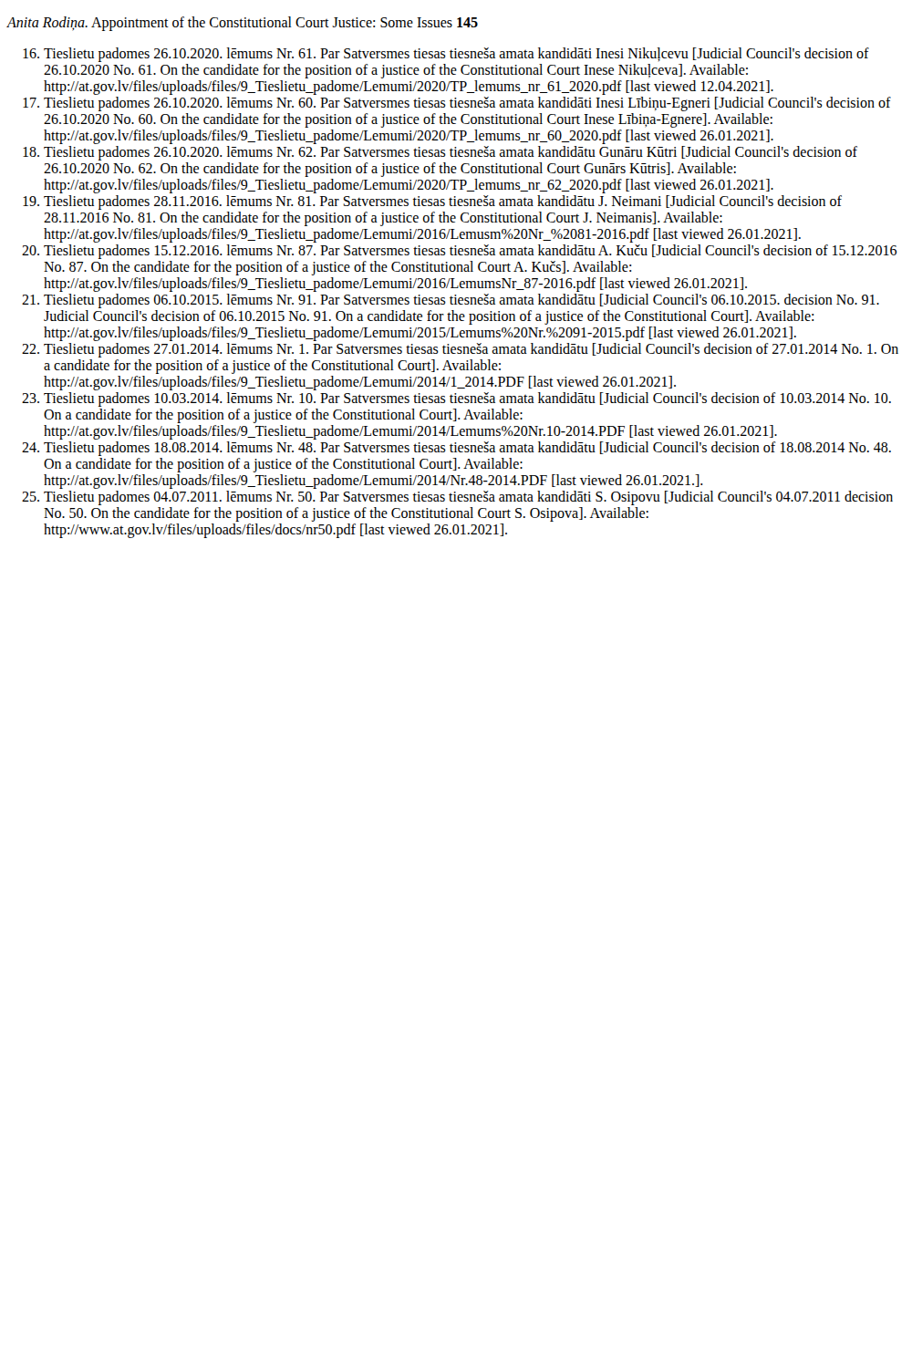Anita Rodiņa. Appointment of the Constitutional Court Justice: Some Issues 145
Tieslietu padomes 26.10.2020. lēmums Nr. 61. Par Satversmes tiesas tiesneša amata kandidāti Inesi Nikuļcevu [Judicial Council's decision of 26.10.2020 No. 61. On the candidate for the position of a justice of the Constitutional Court Inese Nikuļceva]. Available: http://at.gov.lv/files/uploads/files/9_Tieslietu_padome/Lemumi/2020/TP_lemums_nr_61_2020.pdf [last viewed 12.04.2021].
Tieslietu padomes 26.10.2020. lēmums Nr. 60. Par Satversmes tiesas tiesneša amata kandidāti Inesi Lībiņu-Egneri [Judicial Council's decision of 26.10.2020 No. 60. On the candidate for the position of a justice of the Constitutional Court Inese Lībiņa-Egnere]. Available: http://at.gov.lv/files/uploads/files/9_Tieslietu_padome/Lemumi/2020/TP_lemums_nr_60_2020.pdf [last viewed 26.01.2021].
Tieslietu padomes 26.10.2020. lēmums Nr. 62. Par Satversmes tiesas tiesneša amata kandidātu Gunāru Kūtri [Judicial Council's decision of 26.10.2020 No. 62. On the candidate for the position of a justice of the Constitutional Court Gunārs Kūtris]. Available: http://at.gov.lv/files/uploads/files/9_Tieslietu_padome/Lemumi/2020/TP_lemums_nr_62_2020.pdf [last viewed 26.01.2021].
Tieslietu padomes 28.11.2016. lēmums Nr. 81. Par Satversmes tiesas tiesneša amata kandidātu J. Neimani [Judicial Council's decision of 28.11.2016 No. 81. On the candidate for the position of a justice of the Constitutional Court J. Neimanis]. Available: http://at.gov.lv/files/uploads/files/9_Tieslietu_padome/Lemumi/2016/Lemusm%20Nr_%2081-2016.pdf [last viewed 26.01.2021].
Tieslietu padomes 15.12.2016. lēmums Nr. 87. Par Satversmes tiesas tiesneša amata kandidātu A. Kuču [Judicial Council's decision of 15.12.2016 No. 87. On the candidate for the position of a justice of the Constitutional Court A. Kučs]. Available: http://at.gov.lv/files/uploads/files/9_Tieslietu_padome/Lemumi/2016/LemumsNr_87-2016.pdf [last viewed 26.01.2021].
Tieslietu padomes 06.10.2015. lēmums Nr. 91. Par Satversmes tiesas tiesneša amata kandidātu [Judicial Council's 06.10.2015. decision No. 91. Judicial Council's decision of 06.10.2015 No. 91. On a candidate for the position of a justice of the Constitutional Court]. Available: http://at.gov.lv/files/uploads/files/9_Tieslietu_padome/Lemumi/2015/Lemums%20Nr.%2091-2015.pdf [last viewed 26.01.2021].
Tieslietu padomes 27.01.2014. lēmums Nr. 1. Par Satversmes tiesas tiesneša amata kandidātu [Judicial Council's decision of 27.01.2014 No. 1. On a candidate for the position of a justice of the Constitutional Court]. Available: http://at.gov.lv/files/uploads/files/9_Tieslietu_padome/Lemumi/2014/1_2014.PDF [last viewed 26.01.2021].
Tieslietu padomes 10.03.2014. lēmums Nr. 10. Par Satversmes tiesas tiesneša amata kandidātu [Judicial Council's decision of 10.03.2014 No. 10. On a candidate for the position of a justice of the Constitutional Court]. Available: http://at.gov.lv/files/uploads/files/9_Tieslietu_padome/Lemumi/2014/Lemums%20Nr.10-2014.PDF [last viewed 26.01.2021].
Tieslietu padomes 18.08.2014. lēmums Nr. 48. Par Satversmes tiesas tiesneša amata kandidātu [Judicial Council's decision of 18.08.2014 No. 48. On a candidate for the position of a justice of the Constitutional Court]. Available: http://at.gov.lv/files/uploads/files/9_Tieslietu_padome/Lemumi/2014/Nr.48-2014.PDF [last viewed 26.01.2021.].
Tieslietu padomes 04.07.2011. lēmums Nr. 50. Par Satversmes tiesas tiesneša amata kandidāti S. Osipovu [Judicial Council's 04.07.2011 decision No. 50. On the candidate for the position of a justice of the Constitutional Court S. Osipova]. Available: http://www.at.gov.lv/files/uploads/files/docs/nr50.pdf [last viewed 26.01.2021].